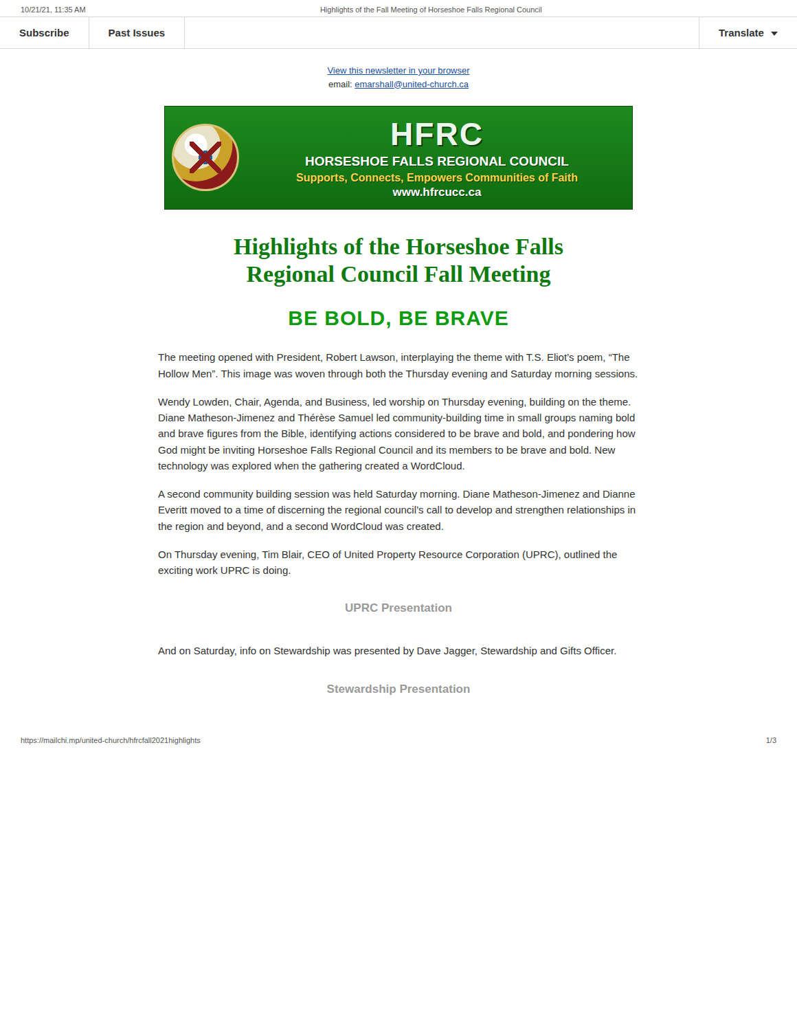10/21/21, 11:35 AM
Highlights of the Fall Meeting of Horseshoe Falls Regional Council
Subscribe
Past Issues
Translate
View this newsletter in your browser
email: emarshall@united-church.ca
HFRC
HORSESHOE FALLS REGIONAL COUNCIL
Supports, Connects, Empowers Communities of Faith
www.hfrcucc.ca
Highlights of the Horseshoe Falls
Regional Council Fall Meeting
BE BOLD, BE BRAVE
The meeting opened with President, Robert Lawson, interplaying the theme with T.S. Eliot’s poem, “The Hollow Men”. This image was woven through both the Thursday evening and Saturday morning sessions.
Wendy Lowden, Chair, Agenda, and Business, led worship on Thursday evening, building on the theme. Diane Matheson-Jimenez and Thérèse Samuel led community-building time in small groups naming bold and brave figures from the Bible, identifying actions considered to be brave and bold, and pondering how God might be inviting Horseshoe Falls Regional Council and its members to be brave and bold. New technology was explored when the gathering created a WordCloud.
A second community building session was held Saturday morning. Diane Matheson-Jimenez and Dianne Everitt moved to a time of discerning the regional council’s call to develop and strengthen relationships in the region and beyond, and a second WordCloud was created.
On Thursday evening, Tim Blair, CEO of United Property Resource Corporation (UPRC), outlined the exciting work UPRC is doing.
UPRC Presentation
And on Saturday, info on Stewardship was presented by Dave Jagger, Stewardship and Gifts Officer.
Stewardship Presentation
https://mailchi.mp/united-church/hfrcfall2021highlights
1/3